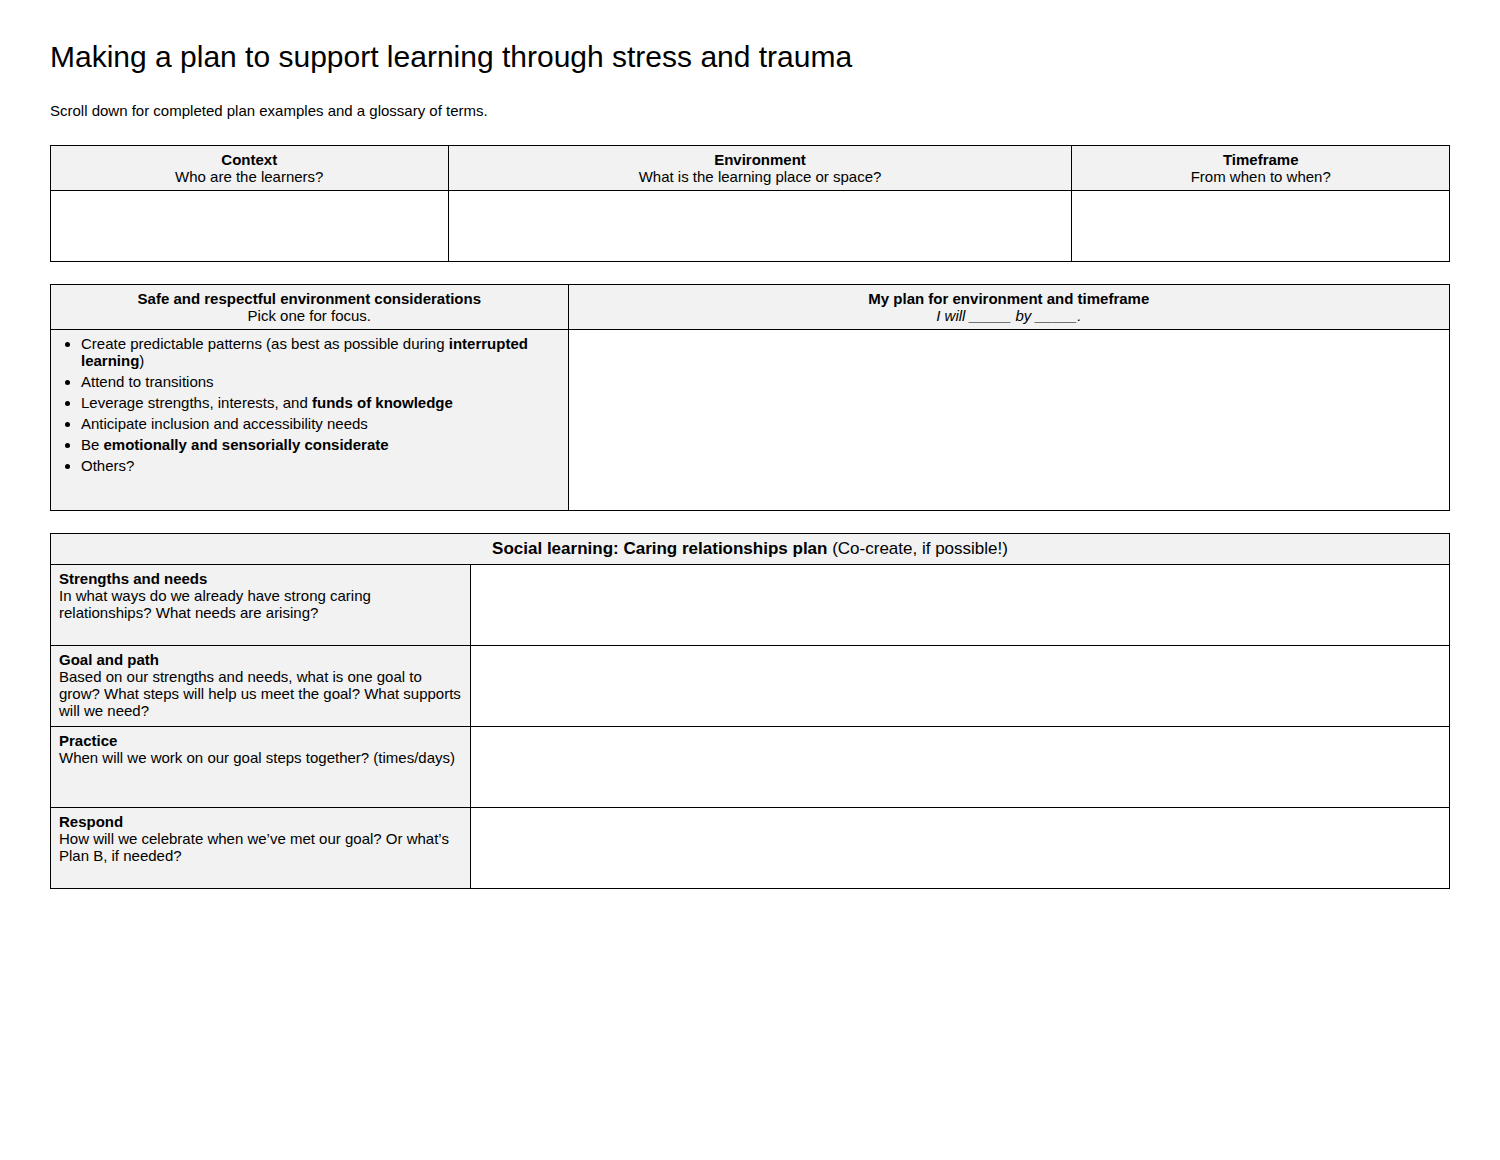Making a plan to support learning through stress and trauma
Scroll down for completed plan examples and a glossary of terms.
| Context Who are the learners? | Environment What is the learning place or space? | Timeframe From when to when? |
| --- | --- | --- |
| Safe and respectful environment considerations Pick one for focus. | My plan for environment and timeframe I will _____ by _____. |
| --- | --- |
| Create predictable patterns (as best as possible during interrupted learning ) Attend to transitions Leverage strengths, interests, and funds of knowledge Anticipate inclusion and accessibility needs Be emotionally and sensorially considerate Others? | |
| Social learning: Caring relationships plan (Co-create, if possible!) |
| Strengths and needs In what ways do we already have strong caring relationships? What needs are arising? | |
| Goal and path Based on our strengths and needs, what is one goal to grow? What steps will help us meet the goal? What supports will we need? | |
| Practice When will we work on our goal steps together? (times/days) | |
| Respond How will we celebrate when we’ve met our goal? Or what’s Plan B, if needed? | |